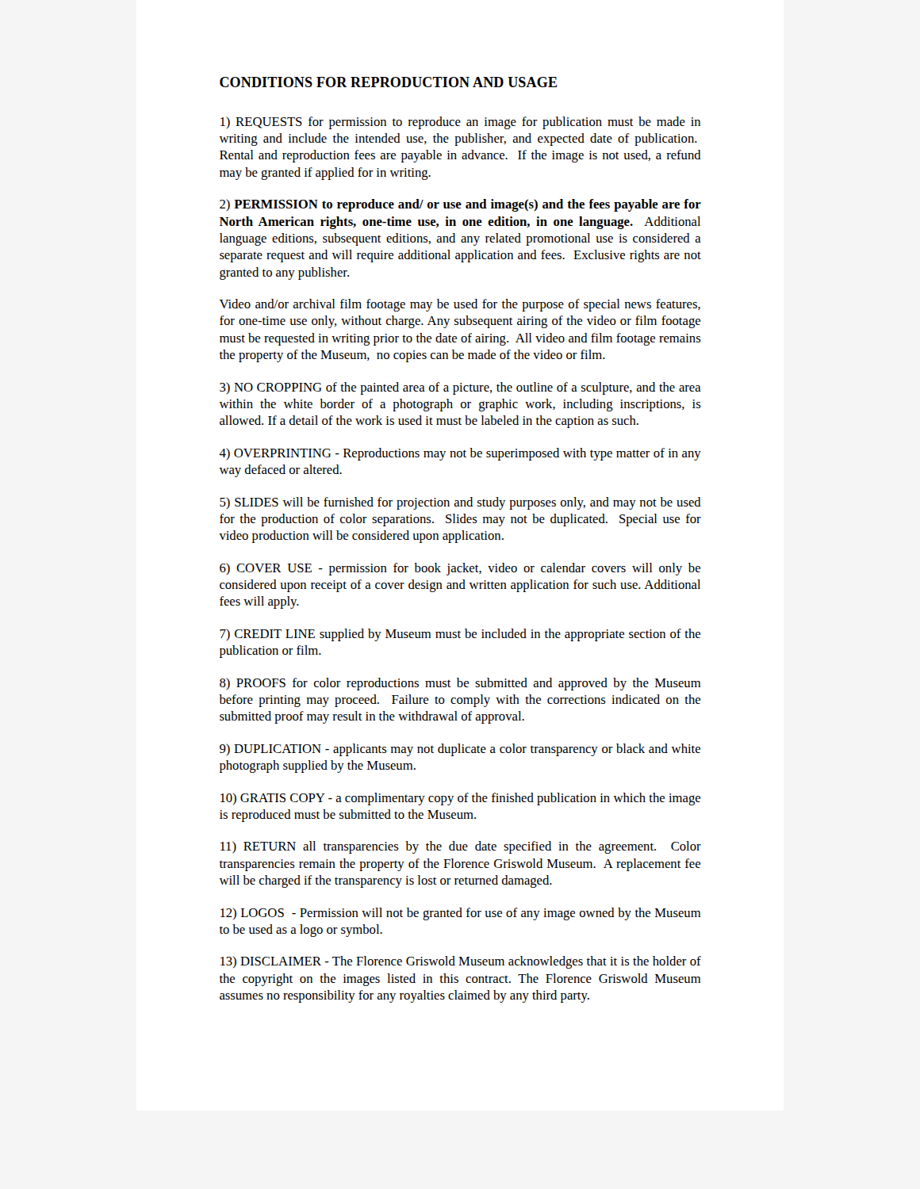CONDITIONS FOR REPRODUCTION AND USAGE
1) REQUESTS for permission to reproduce an image for publication must be made in writing and include the intended use, the publisher, and expected date of publication. Rental and reproduction fees are payable in advance. If the image is not used, a refund may be granted if applied for in writing.
2) PERMISSION to reproduce and/ or use and image(s) and the fees payable are for North American rights, one-time use, in one edition, in one language. Additional language editions, subsequent editions, and any related promotional use is considered a separate request and will require additional application and fees. Exclusive rights are not granted to any publisher.
Video and/or archival film footage may be used for the purpose of special news features, for one-time use only, without charge. Any subsequent airing of the video or film footage must be requested in writing prior to the date of airing. All video and film footage remains the property of the Museum, no copies can be made of the video or film.
3) NO CROPPING of the painted area of a picture, the outline of a sculpture, and the area within the white border of a photograph or graphic work, including inscriptions, is allowed. If a detail of the work is used it must be labeled in the caption as such.
4) OVERPRINTING - Reproductions may not be superimposed with type matter of in any way defaced or altered.
5) SLIDES will be furnished for projection and study purposes only, and may not be used for the production of color separations. Slides may not be duplicated. Special use for video production will be considered upon application.
6) COVER USE - permission for book jacket, video or calendar covers will only be considered upon receipt of a cover design and written application for such use. Additional fees will apply.
7) CREDIT LINE supplied by Museum must be included in the appropriate section of the publication or film.
8) PROOFS for color reproductions must be submitted and approved by the Museum before printing may proceed. Failure to comply with the corrections indicated on the submitted proof may result in the withdrawal of approval.
9) DUPLICATION - applicants may not duplicate a color transparency or black and white photograph supplied by the Museum.
10) GRATIS COPY - a complimentary copy of the finished publication in which the image is reproduced must be submitted to the Museum.
11) RETURN all transparencies by the due date specified in the agreement. Color transparencies remain the property of the Florence Griswold Museum. A replacement fee will be charged if the transparency is lost or returned damaged.
12) LOGOS - Permission will not be granted for use of any image owned by the Museum to be used as a logo or symbol.
13) DISCLAIMER - The Florence Griswold Museum acknowledges that it is the holder of the copyright on the images listed in this contract. The Florence Griswold Museum assumes no responsibility for any royalties claimed by any third party.